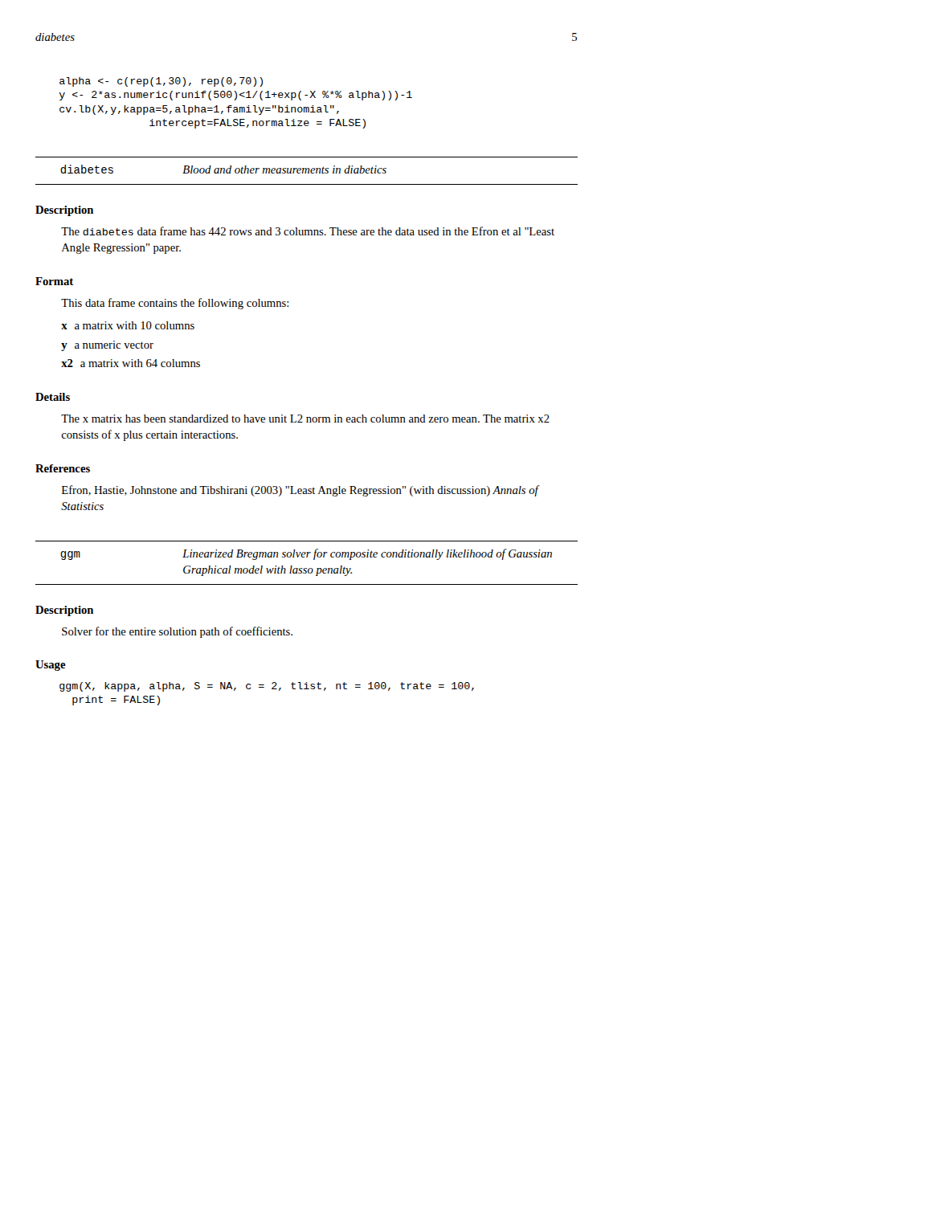diabetes 5
alpha <- c(rep(1,30), rep(0,70))
y <- 2*as.numeric(runif(500)<1/(1+exp(-X %*% alpha)))-1
cv.lb(X,y,kappa=5,alpha=1,family="binomial",
              intercept=FALSE,normalize = FALSE)
diabetes Blood and other measurements in diabetics
Description
The diabetes data frame has 442 rows and 3 columns. These are the data used in the Efron et al "Least Angle Regression" paper.
Format
This data frame contains the following columns:
x
a matrix with 10 columns
y
a numeric vector
x2
a matrix with 64 columns
Details
The x matrix has been standardized to have unit L2 norm in each column and zero mean. The matrix x2 consists of x plus certain interactions.
References
Efron, Hastie, Johnstone and Tibshirani (2003) "Least Angle Regression" (with discussion) Annals of Statistics
ggm Linearized Bregman solver for composite conditionally likelihood of Gaussian Graphical model with lasso penalty.
Description
Solver for the entire solution path of coefficients.
Usage
ggm(X, kappa, alpha, S = NA, c = 2, tlist, nt = 100, trate = 100,
  print = FALSE)